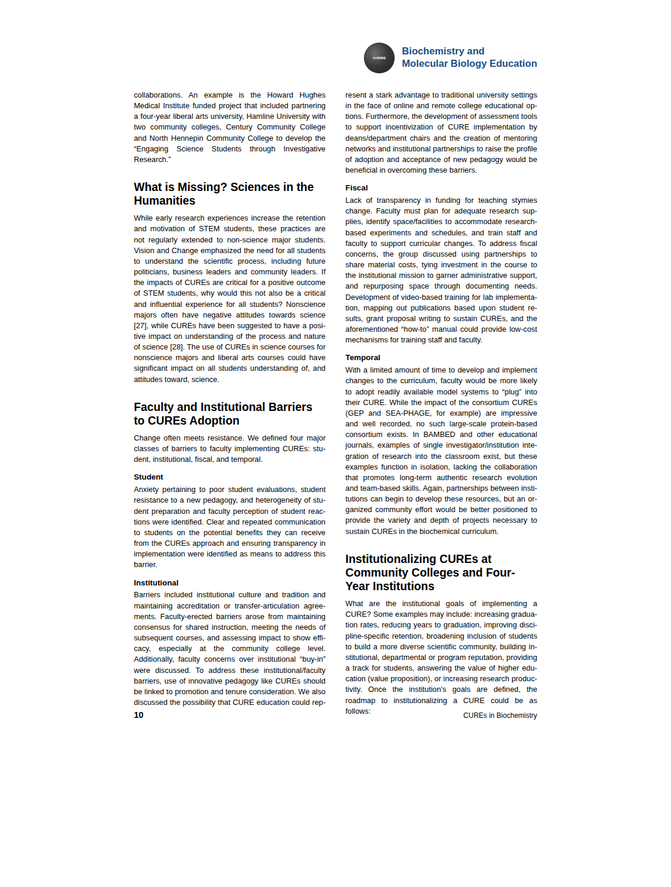Biochemistry and
Molecular Biology Education
collaborations. An example is the Howard Hughes Medical Institute funded project that included partnering a four-year liberal arts university, Hamline University with two community colleges, Century Community College and North Hennepin Community College to develop the “Engaging Science Students through Investigative Research.”
What is Missing? Sciences in the Humanities
While early research experiences increase the retention and motivation of STEM students, these practices are not regularly extended to non-science major students. Vision and Change emphasized the need for all students to understand the scientific process, including future politicians, business leaders and community leaders. If the impacts of CUREs are critical for a positive outcome of STEM students, why would this not also be a critical and influential experience for all students? Nonscience majors often have negative attitudes towards science [27], while CUREs have been suggested to have a positive impact on understanding of the process and nature of science [28]. The use of CUREs in science courses for nonscience majors and liberal arts courses could have significant impact on all students understanding of, and attitudes toward, science.
Faculty and Institutional Barriers to CUREs Adoption
Change often meets resistance. We defined four major classes of barriers to faculty implementing CUREs: student, institutional, fiscal, and temporal.
Student
Anxiety pertaining to poor student evaluations, student resistance to a new pedagogy, and heterogeneity of student preparation and faculty perception of student reactions were identified. Clear and repeated communication to students on the potential benefits they can receive from the CUREs approach and ensuring transparency in implementation were identified as means to address this barrier.
Institutional
Barriers included institutional culture and tradition and maintaining accreditation or transfer-articulation agreements. Faculty-erected barriers arose from maintaining consensus for shared instruction, meeting the needs of subsequent courses, and assessing impact to show efficacy, especially at the community college level. Additionally, faculty concerns over institutional “buy-in” were discussed. To address these institutional/faculty barriers, use of innovative pedagogy like CUREs should be linked to promotion and tenure consideration. We also discussed the possibility that CURE education could represent a stark advantage to traditional university settings in the face of online and remote college educational options. Furthermore, the development of assessment tools to support incentivization of CURE implementation by deans/department chairs and the creation of mentoring networks and institutional partnerships to raise the profile of adoption and acceptance of new pedagogy would be beneficial in overcoming these barriers.
Fiscal
Lack of transparency in funding for teaching stymies change. Faculty must plan for adequate research supplies, identify space/facilities to accommodate research-based experiments and schedules, and train staff and faculty to support curricular changes. To address fiscal concerns, the group discussed using partnerships to share material costs, tying investment in the course to the institutional mission to garner administrative support, and repurposing space through documenting needs. Development of video-based training for lab implementation, mapping out publications based upon student results, grant proposal writing to sustain CUREs, and the aforementioned “how-to” manual could provide low-cost mechanisms for training staff and faculty.
Temporal
With a limited amount of time to develop and implement changes to the curriculum, faculty would be more likely to adopt readily available model systems to “plug” into their CURE. While the impact of the consortium CUREs (GEP and SEA-PHAGE, for example) are impressive and well recorded, no such large-scale protein-based consortium exists. In BAMBED and other educational journals, examples of single investigator/institution integration of research into the classroom exist, but these examples function in isolation, lacking the collaboration that promotes long-term authentic research evolution and team-based skills. Again, partnerships between institutions can begin to develop these resources, but an organized community effort would be better positioned to provide the variety and depth of projects necessary to sustain CUREs in the biochemical curriculum.
Institutionalizing CUREs at Community Colleges and Four-Year Institutions
What are the institutional goals of implementing a CURE? Some examples may include: increasing graduation rates, reducing years to graduation, improving discipline-specific retention, broadening inclusion of students to build a more diverse scientific community, building institutional, departmental or program reputation, providing a track for students, answering the value of higher education (value proposition), or increasing research productivity. Once the institution's goals are defined, the roadmap to institutionalizing a CURE could be as follows:
10
CUREs in Biochemistry